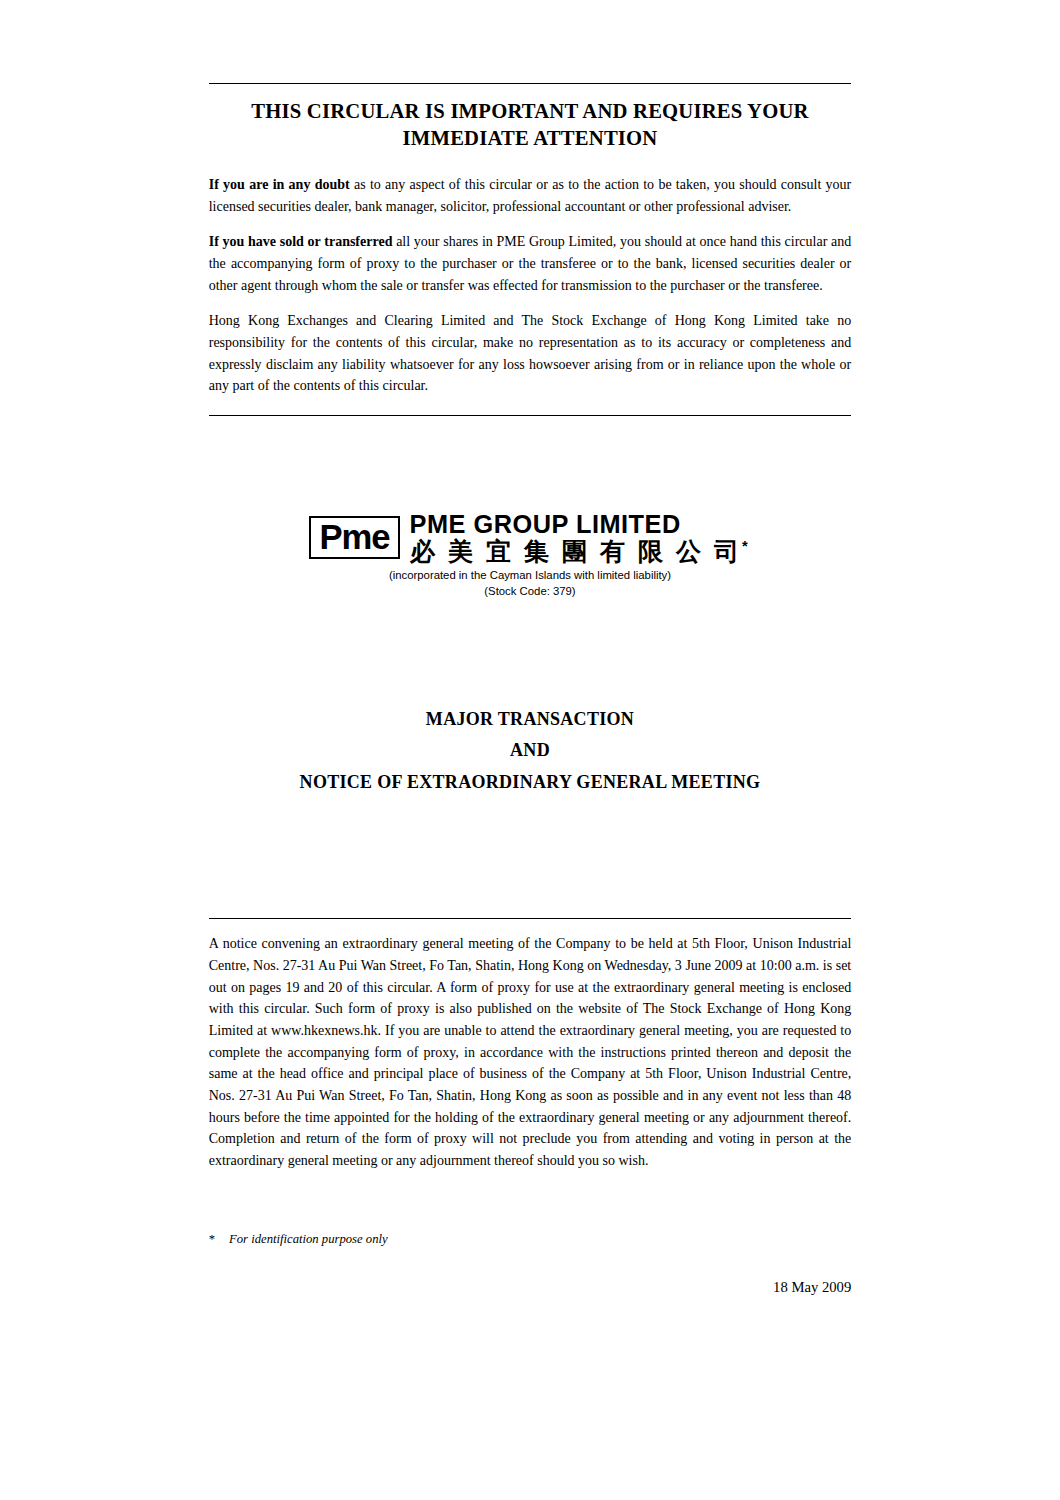THIS CIRCULAR IS IMPORTANT AND REQUIRES YOUR IMMEDIATE ATTENTION
If you are in any doubt as to any aspect of this circular or as to the action to be taken, you should consult your licensed securities dealer, bank manager, solicitor, professional accountant or other professional adviser.
If you have sold or transferred all your shares in PME Group Limited, you should at once hand this circular and the accompanying form of proxy to the purchaser or the transferee or to the bank, licensed securities dealer or other agent through whom the sale or transfer was effected for transmission to the purchaser or the transferee.
Hong Kong Exchanges and Clearing Limited and The Stock Exchange of Hong Kong Limited take no responsibility for the contents of this circular, make no representation as to its accuracy or completeness and expressly disclaim any liability whatsoever for any loss howsoever arising from or in reliance upon the whole or any part of the contents of this circular.
Pme PME GROUP LIMITED
必 美 宜 集 團 有 限 公 司*
(incorporated in the Cayman Islands with limited liability)
(Stock Code: 379)
MAJOR TRANSACTION
AND
NOTICE OF EXTRAORDINARY GENERAL MEETING
A notice convening an extraordinary general meeting of the Company to be held at 5th Floor, Unison Industrial Centre, Nos. 27-31 Au Pui Wan Street, Fo Tan, Shatin, Hong Kong on Wednesday, 3 June 2009 at 10:00 a.m. is set out on pages 19 and 20 of this circular. A form of proxy for use at the extraordinary general meeting is enclosed with this circular. Such form of proxy is also published on the website of The Stock Exchange of Hong Kong Limited at www.hkexnews.hk. If you are unable to attend the extraordinary general meeting, you are requested to complete the accompanying form of proxy, in accordance with the instructions printed thereon and deposit the same at the head office and principal place of business of the Company at 5th Floor, Unison Industrial Centre, Nos. 27-31 Au Pui Wan Street, Fo Tan, Shatin, Hong Kong as soon as possible and in any event not less than 48 hours before the time appointed for the holding of the extraordinary general meeting or any adjournment thereof. Completion and return of the form of proxy will not preclude you from attending and voting in person at the extraordinary general meeting or any adjournment thereof should you so wish.
*For identification purpose only
18 May 2009